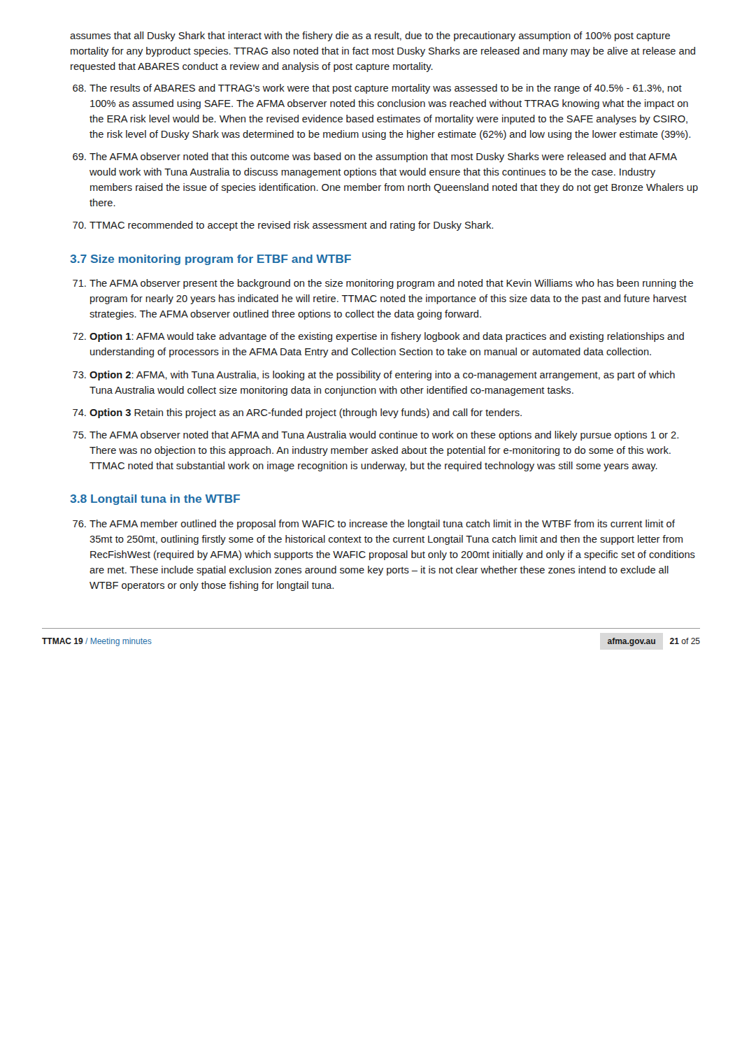assumes that all Dusky Shark that interact with the fishery die as a result, due to the precautionary assumption of 100% post capture mortality for any byproduct species. TTRAG also noted that in fact most Dusky Sharks are released and many may be alive at release and requested that ABARES conduct a review and analysis of post capture mortality.
The results of ABARES and TTRAG's work were that post capture mortality was assessed to be in the range of 40.5% - 61.3%, not 100% as assumed using SAFE. The AFMA observer noted this conclusion was reached without TTRAG knowing what the impact on the ERA risk level would be. When the revised evidence based estimates of mortality were inputed to the SAFE analyses by CSIRO, the risk level of Dusky Shark was determined to be medium using the higher estimate (62%) and low using the lower estimate (39%).
The AFMA observer noted that this outcome was based on the assumption that most Dusky Sharks were released and that AFMA would work with Tuna Australia to discuss management options that would ensure that this continues to be the case. Industry members raised the issue of species identification. One member from north Queensland noted that they do not get Bronze Whalers up there.
TTMAC recommended to accept the revised risk assessment and rating for Dusky Shark.
3.7 Size monitoring program for ETBF and WTBF
The AFMA observer present the background on the size monitoring program and noted that Kevin Williams who has been running the program for nearly 20 years has indicated he will retire. TTMAC noted the importance of this size data to the past and future harvest strategies. The AFMA observer outlined three options to collect the data going forward.
Option 1: AFMA would take advantage of the existing expertise in fishery logbook and data practices and existing relationships and understanding of processors in the AFMA Data Entry and Collection Section to take on manual or automated data collection.
Option 2: AFMA, with Tuna Australia, is looking at the possibility of entering into a co-management arrangement, as part of which Tuna Australia would collect size monitoring data in conjunction with other identified co-management tasks.
Option 3 Retain this project as an ARC-funded project (through levy funds) and call for tenders.
The AFMA observer noted that AFMA and Tuna Australia would continue to work on these options and likely pursue options 1 or 2. There was no objection to this approach. An industry member asked about the potential for e-monitoring to do some of this work. TTMAC noted that substantial work on image recognition is underway, but the required technology was still some years away.
3.8 Longtail tuna in the WTBF
The AFMA member outlined the proposal from WAFIC to increase the longtail tuna catch limit in the WTBF from its current limit of 35mt to 250mt, outlining firstly some of the historical context to the current Longtail Tuna catch limit and then the support letter from RecFishWest (required by AFMA) which supports the WAFIC proposal but only to 200mt initially and only if a specific set of conditions are met. These include spatial exclusion zones around some key ports – it is not clear whether these zones intend to exclude all WTBF operators or only those fishing for longtail tuna.
TTMAC 19 / Meeting minutes
afma.gov.au 21 of 25